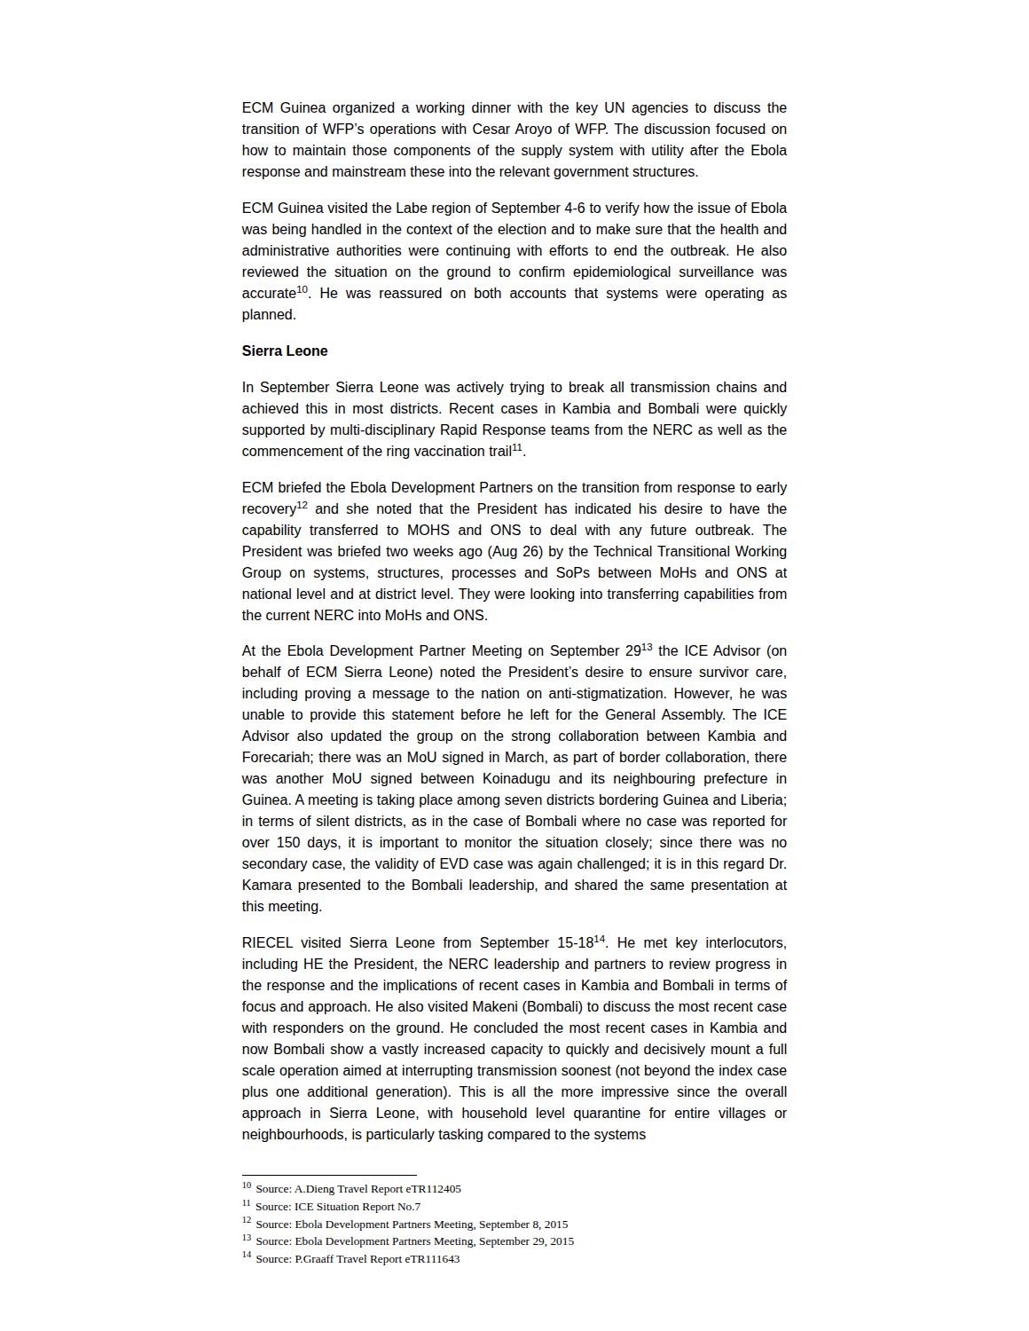ECM Guinea organized a working dinner with the key UN agencies to discuss the transition of WFP’s operations with Cesar Aroyo of WFP. The discussion focused on how to maintain those components of the supply system with utility after the Ebola response and mainstream these into the relevant government structures.
ECM Guinea visited the Labe region of September 4-6 to verify how the issue of Ebola was being handled in the context of the election and to make sure that the health and administrative authorities were continuing with efforts to end the outbreak. He also reviewed the situation on the ground to confirm epidemiological surveillance was accurate10. He was reassured on both accounts that systems were operating as planned.
Sierra Leone
In September Sierra Leone was actively trying to break all transmission chains and achieved this in most districts. Recent cases in Kambia and Bombali were quickly supported by multi-disciplinary Rapid Response teams from the NERC as well as the commencement of the ring vaccination trail11.
ECM briefed the Ebola Development Partners on the transition from response to early recovery12 and she noted that the President has indicated his desire to have the capability transferred to MOHS and ONS to deal with any future outbreak. The President was briefed two weeks ago (Aug 26) by the Technical Transitional Working Group on systems, structures, processes and SoPs between MoHs and ONS at national level and at district level. They were looking into transferring capabilities from the current NERC into MoHs and ONS.
At the Ebola Development Partner Meeting on September 2913 the ICE Advisor (on behalf of ECM Sierra Leone) noted the President’s desire to ensure survivor care, including proving a message to the nation on anti-stigmatization. However, he was unable to provide this statement before he left for the General Assembly. The ICE Advisor also updated the group on the strong collaboration between Kambia and Forecariah; there was an MoU signed in March, as part of border collaboration, there was another MoU signed between Koinadugu and its neighbouring prefecture in Guinea. A meeting is taking place among seven districts bordering Guinea and Liberia; in terms of silent districts, as in the case of Bombali where no case was reported for over 150 days, it is important to monitor the situation closely; since there was no secondary case, the validity of EVD case was again challenged; it is in this regard Dr. Kamara presented to the Bombali leadership, and shared the same presentation at this meeting.
RIECEL visited Sierra Leone from September 15-1814. He met key interlocutors, including HE the President, the NERC leadership and partners to review progress in the response and the implications of recent cases in Kambia and Bombali in terms of focus and approach. He also visited Makeni (Bombali) to discuss the most recent case with responders on the ground. He concluded the most recent cases in Kambia and now Bombali show a vastly increased capacity to quickly and decisively mount a full scale operation aimed at interrupting transmission soonest (not beyond the index case plus one additional generation). This is all the more impressive since the overall approach in Sierra Leone, with household level quarantine for entire villages or neighbourhoods, is particularly tasking compared to the systems
10 Source: A.Dieng Travel Report eTR112405
11 Source: ICE Situation Report No.7
12 Source: Ebola Development Partners Meeting, September 8, 2015
13 Source: Ebola Development Partners Meeting, September 29, 2015
14 Source: P.Graaff Travel Report eTR111643